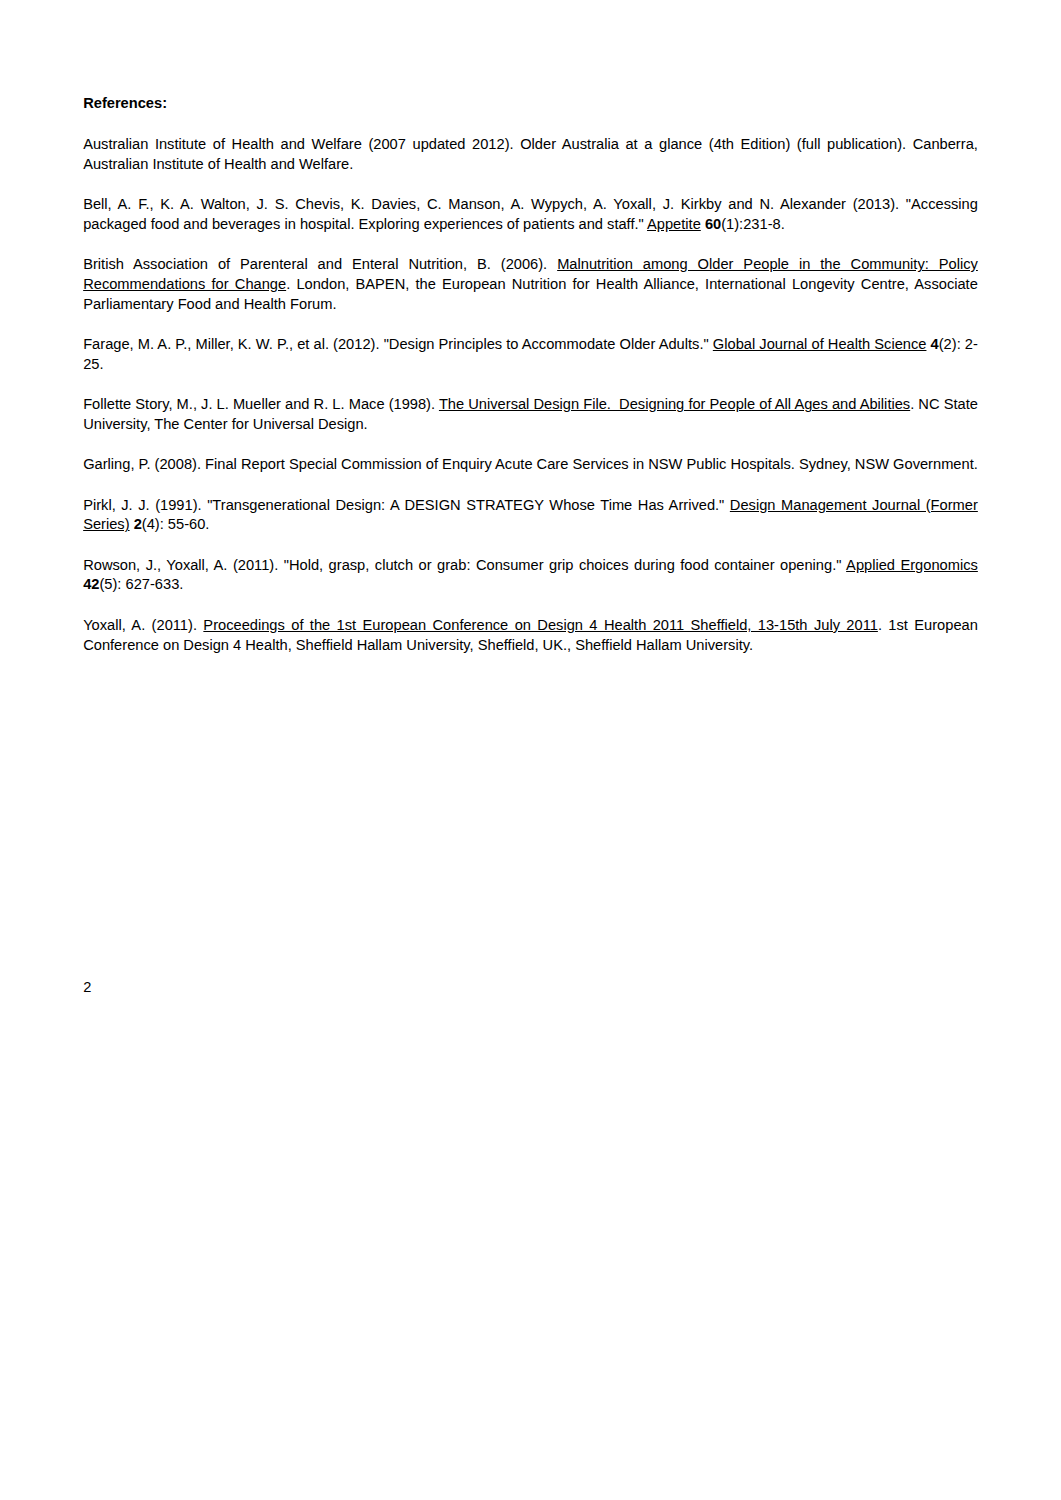References:
Australian Institute of Health and Welfare (2007 updated 2012). Older Australia at a glance (4th Edition) (full publication). Canberra, Australian Institute of Health and Welfare.
Bell, A. F., K. A. Walton, J. S. Chevis, K. Davies, C. Manson, A. Wypych, A. Yoxall, J. Kirkby and N. Alexander (2013). "Accessing packaged food and beverages in hospital. Exploring experiences of patients and staff." Appetite 60(1):231-8.
British Association of Parenteral and Enteral Nutrition, B. (2006). Malnutrition among Older People in the Community: Policy Recommendations for Change. London, BAPEN, the European Nutrition for Health Alliance, International Longevity Centre, Associate Parliamentary Food and Health Forum.
Farage, M. A. P., Miller, K. W. P., et al. (2012). "Design Principles to Accommodate Older Adults." Global Journal of Health Science 4(2): 2-25.
Follette Story, M., J. L. Mueller and R. L. Mace (1998). The Universal Design File. Designing for People of All Ages and Abilities. NC State University, The Center for Universal Design.
Garling, P. (2008). Final Report Special Commission of Enquiry Acute Care Services in NSW Public Hospitals. Sydney, NSW Government.
Pirkl, J. J. (1991). "Transgenerational Design: A DESIGN STRATEGY Whose Time Has Arrived." Design Management Journal (Former Series) 2(4): 55-60.
Rowson, J., Yoxall, A. (2011). "Hold, grasp, clutch or grab: Consumer grip choices during food container opening." Applied Ergonomics 42(5): 627-633.
Yoxall, A. (2011). Proceedings of the 1st European Conference on Design 4 Health 2011 Sheffield, 13-15th July 2011. 1st European Conference on Design 4 Health, Sheffield Hallam University, Sheffield, UK., Sheffield Hallam University.
2